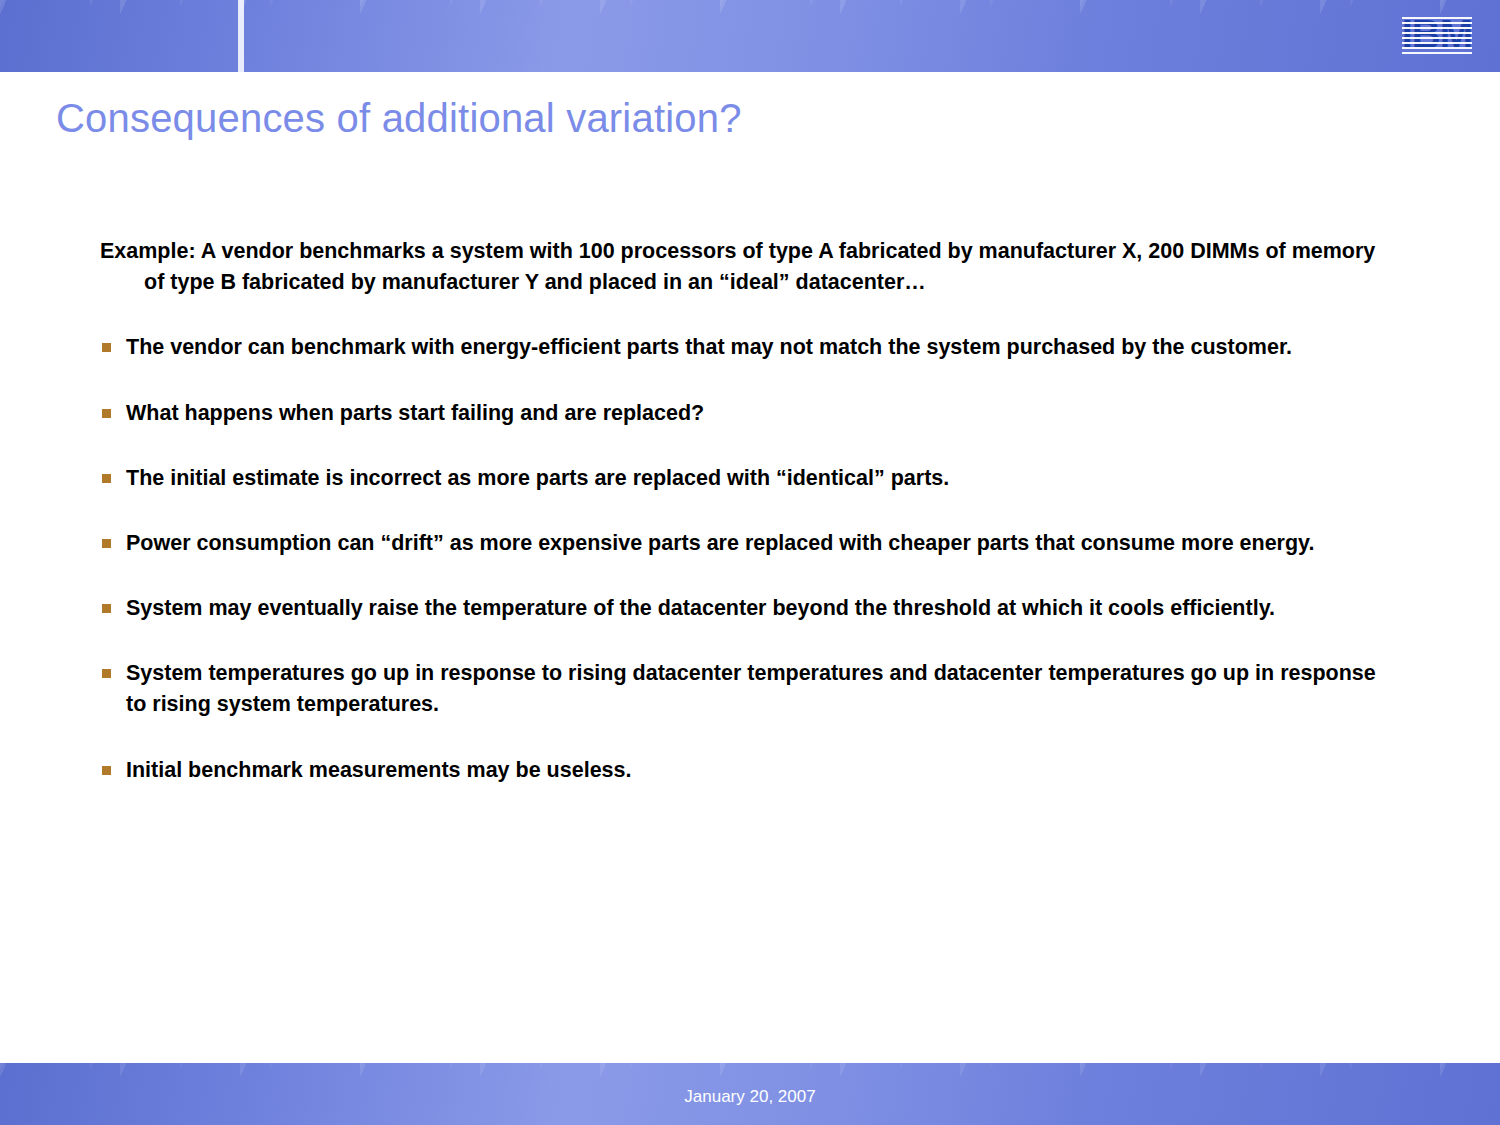IBM
Consequences of additional variation?
Example: A vendor benchmarks a system with 100 processors of type A fabricated by manufacturer X, 200 DIMMs of memory of type B fabricated by manufacturer Y and placed in an “ideal” datacenter…
The vendor can benchmark with energy-efficient parts that may not match the system purchased by the customer.
What happens when parts start failing and are replaced?
The initial estimate is incorrect as more parts are replaced with “identical” parts.
Power consumption can “drift” as more expensive parts are replaced with cheaper parts that consume more energy.
System may eventually raise the temperature of the datacenter beyond the threshold at which it cools efficiently.
System temperatures go up in response to rising datacenter temperatures and datacenter temperatures go up in response to rising system temperatures.
Initial benchmark measurements may be useless.
January 20, 2007